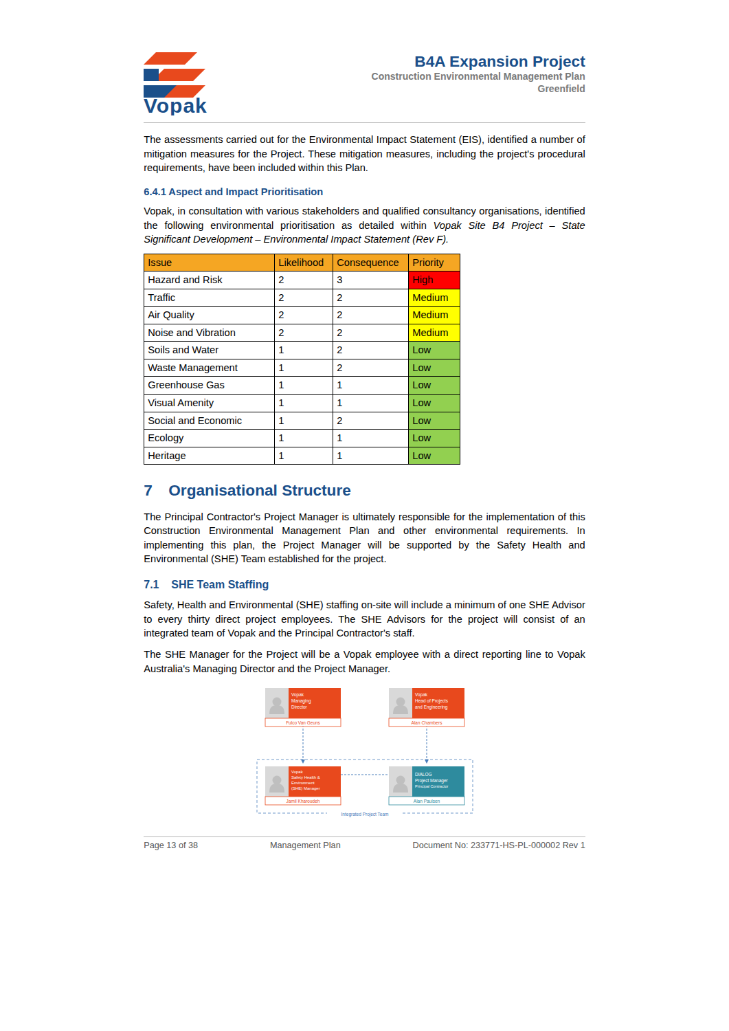Vopak
B4A Expansion Project
Construction Environmental Management Plan
Greenfield
The assessments carried out for the Environmental Impact Statement (EIS), identified a number of mitigation measures for the Project. These mitigation measures, including the project's procedural requirements, have been included within this Plan.
6.4.1 Aspect and Impact Prioritisation
Vopak, in consultation with various stakeholders and qualified consultancy organisations, identified the following environmental prioritisation as detailed within Vopak Site B4 Project – State Significant Development – Environmental Impact Statement (Rev F).
| Issue | Likelihood | Consequence | Priority |
| --- | --- | --- | --- |
| Hazard and Risk | 2 | 3 | High |
| Traffic | 2 | 2 | Medium |
| Air Quality | 2 | 2 | Medium |
| Noise and Vibration | 2 | 2 | Medium |
| Soils and Water | 1 | 2 | Low |
| Waste Management | 1 | 2 | Low |
| Greenhouse Gas | 1 | 1 | Low |
| Visual Amenity | 1 | 1 | Low |
| Social and Economic | 1 | 2 | Low |
| Ecology | 1 | 1 | Low |
| Heritage | 1 | 1 | Low |
7 Organisational Structure
The Principal Contractor's Project Manager is ultimately responsible for the implementation of this Construction Environmental Management Plan and other environmental requirements. In implementing this plan, the Project Manager will be supported by the Safety Health and Environmental (SHE) Team established for the project.
7.1 SHE Team Staffing
Safety, Health and Environmental (SHE) staffing on-site will include a minimum of one SHE Advisor to every thirty direct project employees. The SHE Advisors for the project will consist of an integrated team of Vopak and the Principal Contractor's staff.
The SHE Manager for the Project will be a Vopak employee with a direct reporting line to Vopak Australia's Managing Director and the Project Manager.
Vopak Managing Director Fulco Van Geuns Vopak Head of Projects and Engineering Alan Chambers Integrated Project Team Vopak Safety Health & Environment (SHE) Manager Jamil Kharoudeh DIALOG Project Manager Principal Contractor Alan Paulsen
Page 13 of 38
Management Plan
Document No: 233771-HS-PL-000002 Rev 1